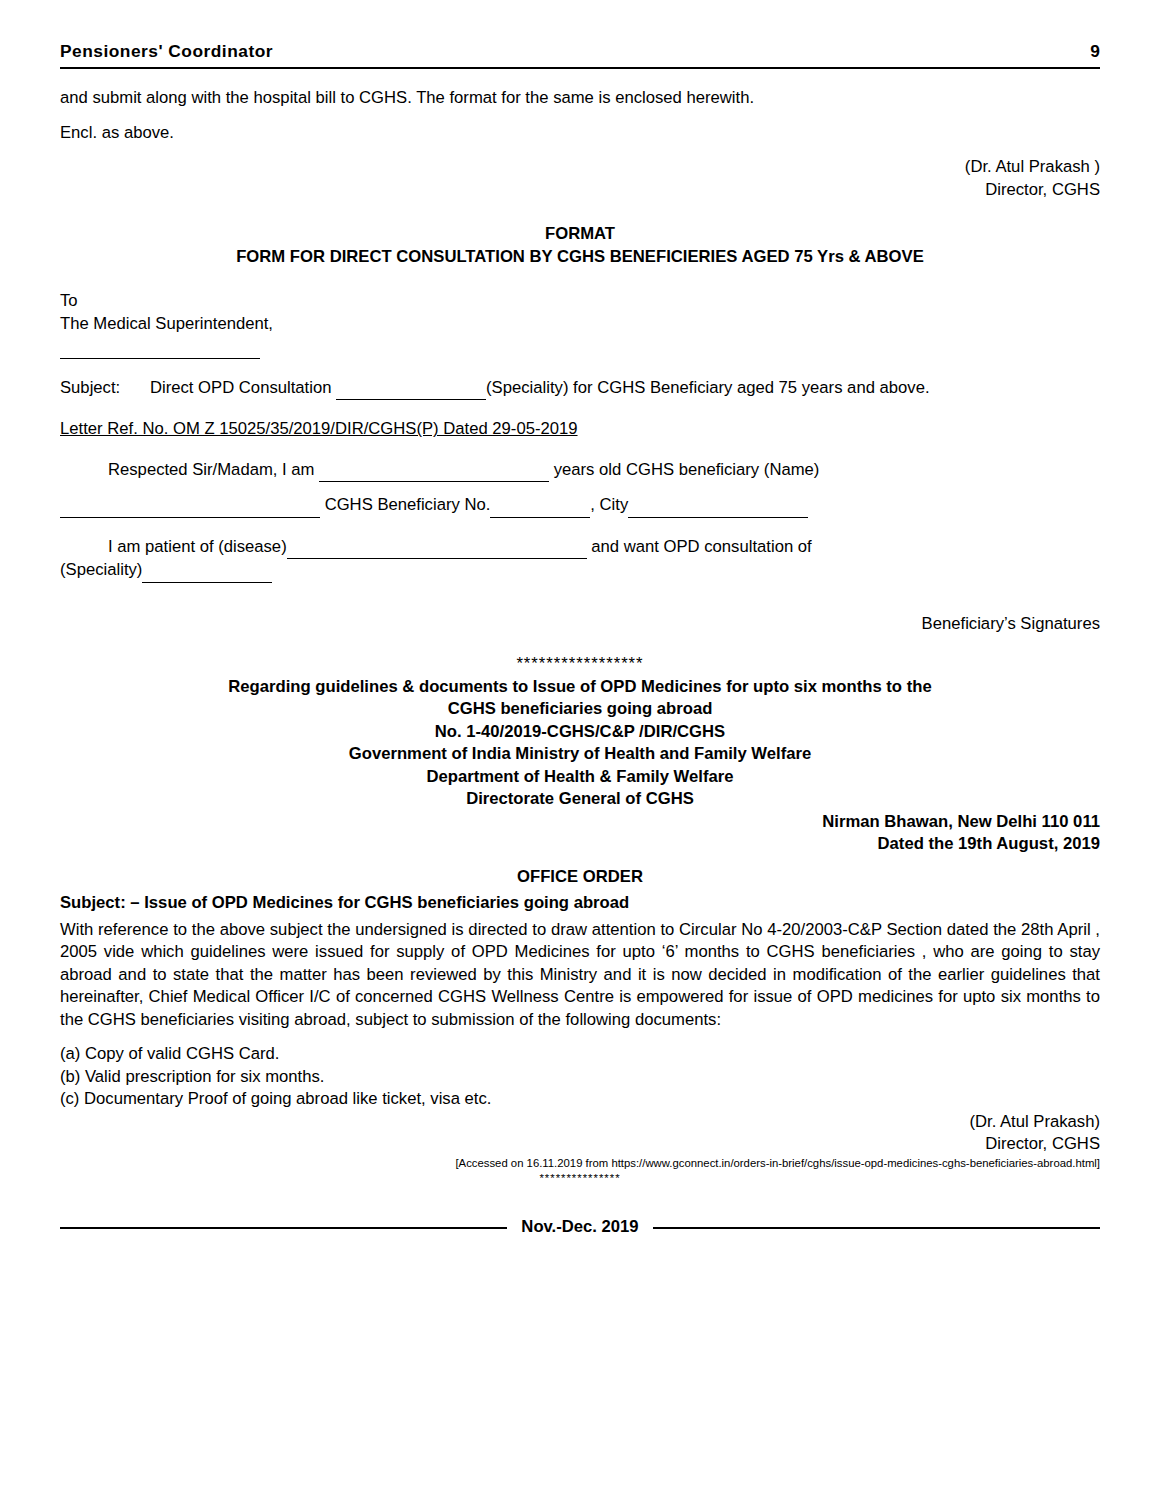Pensioners' Coordinator 9
and submit along with the hospital bill to CGHS. The format for the same is enclosed herewith.
Encl. as above.
(Dr. Atul Prakash )
Director, CGHS
FORMAT
FORM FOR DIRECT CONSULTATION BY CGHS BENEFICIERIES AGED 75 Yrs & ABOVE
To
The Medical Superintendent,
Subject:
Direct OPD Consultation (Speciality) for CGHS Beneficiary aged 75 years and above.
Letter Ref. No. OM Z 15025/35/2019/DIR/CGHS(P) Dated 29-05-2019
Respected Sir/Madam, I am years old CGHS beneficiary (Name)
CGHS Beneficiary No. , City
I am patient of (disease) and want OPD consultation of
(Speciality)
Beneficiary’s Signatures
*****************
Regarding guidelines & documents to Issue of OPD Medicines for upto six months to the
CGHS beneficiaries going abroad
No. 1-40/2019-CGHS/C&P /DIR/CGHS
Government of India Ministry of Health and Family Welfare
Department of Health & Family Welfare
Directorate General of CGHS
Nirman Bhawan, New Delhi 110 011
Dated the 19th August, 2019
OFFICE ORDER
Subject: – Issue of OPD Medicines for CGHS beneficiaries going abroad
With reference to the above subject the undersigned is directed to draw attention to Circular No 4-20/2003-C&P Section dated the 28th April , 2005 vide which guidelines were issued for supply of OPD Medicines for upto ‘6’ months to CGHS beneficiaries , who are going to stay abroad and to state that the matter has been reviewed by this Ministry and it is now decided in modification of the earlier guidelines that hereinafter, Chief Medical Officer I/C of concerned CGHS Wellness Centre is empowered for issue of OPD medicines for upto six months to the CGHS beneficiaries visiting abroad, subject to submission of the following documents:
(a) Copy of valid CGHS Card.
(b) Valid prescription for six months.
(c) Documentary Proof of going abroad like ticket, visa etc.
(Dr. Atul Prakash)
Director, CGHS
[Accessed on 16.11.2019 from https://www.gconnect.in/orders-in-brief/cghs/issue-opd-medicines-cghs-beneficiaries-abroad.html]
***************
Nov.-Dec. 2019